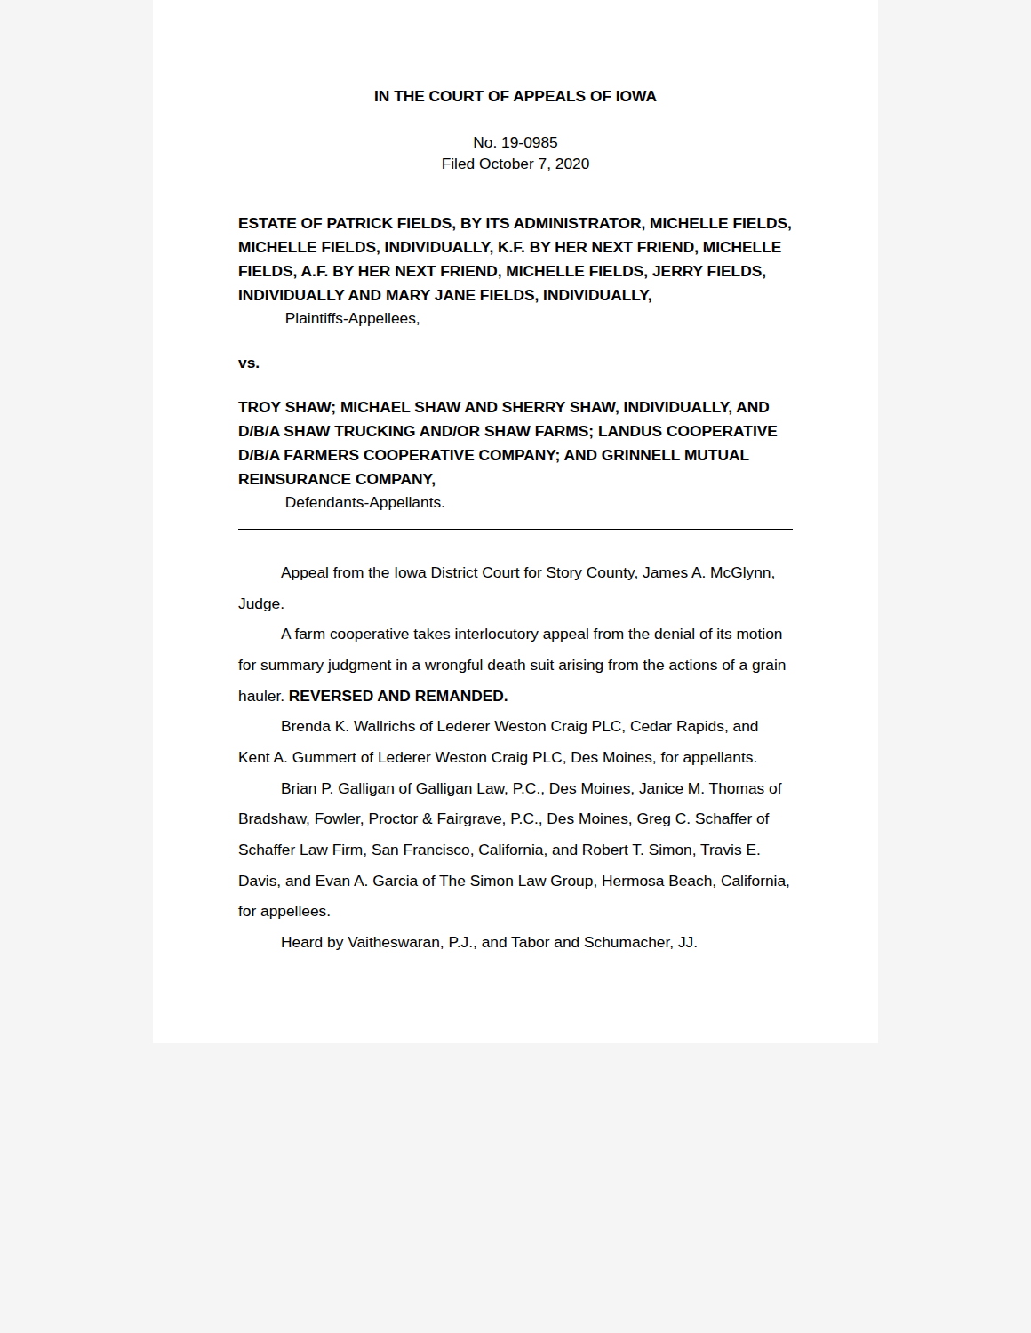IN THE COURT OF APPEALS OF IOWA
No. 19-0985
Filed October 7, 2020
ESTATE OF PATRICK FIELDS, BY ITS ADMINISTRATOR, MICHELLE FIELDS, MICHELLE FIELDS, INDIVIDUALLY, K.F. BY HER NEXT FRIEND, MICHELLE FIELDS, A.F. BY HER NEXT FRIEND, MICHELLE FIELDS, JERRY FIELDS, INDIVIDUALLY AND MARY JANE FIELDS, INDIVIDUALLY, Plaintiffs-Appellees,
vs.
TROY SHAW; MICHAEL SHAW AND SHERRY SHAW, INDIVIDUALLY, AND D/B/A SHAW TRUCKING AND/OR SHAW FARMS; LANDUS COOPERATIVE D/B/A FARMERS COOPERATIVE COMPANY; AND GRINNELL MUTUAL REINSURANCE COMPANY, Defendants-Appellants.
Appeal from the Iowa District Court for Story County, James A. McGlynn, Judge.
A farm cooperative takes interlocutory appeal from the denial of its motion for summary judgment in a wrongful death suit arising from the actions of a grain hauler. REVERSED AND REMANDED.
Brenda K. Wallrichs of Lederer Weston Craig PLC, Cedar Rapids, and Kent A. Gummert of Lederer Weston Craig PLC, Des Moines, for appellants.
Brian P. Galligan of Galligan Law, P.C., Des Moines, Janice M. Thomas of Bradshaw, Fowler, Proctor & Fairgrave, P.C., Des Moines, Greg C. Schaffer of Schaffer Law Firm, San Francisco, California, and Robert T. Simon, Travis E. Davis, and Evan A. Garcia of The Simon Law Group, Hermosa Beach, California, for appellees.
Heard by Vaitheswaran, P.J., and Tabor and Schumacher, JJ.